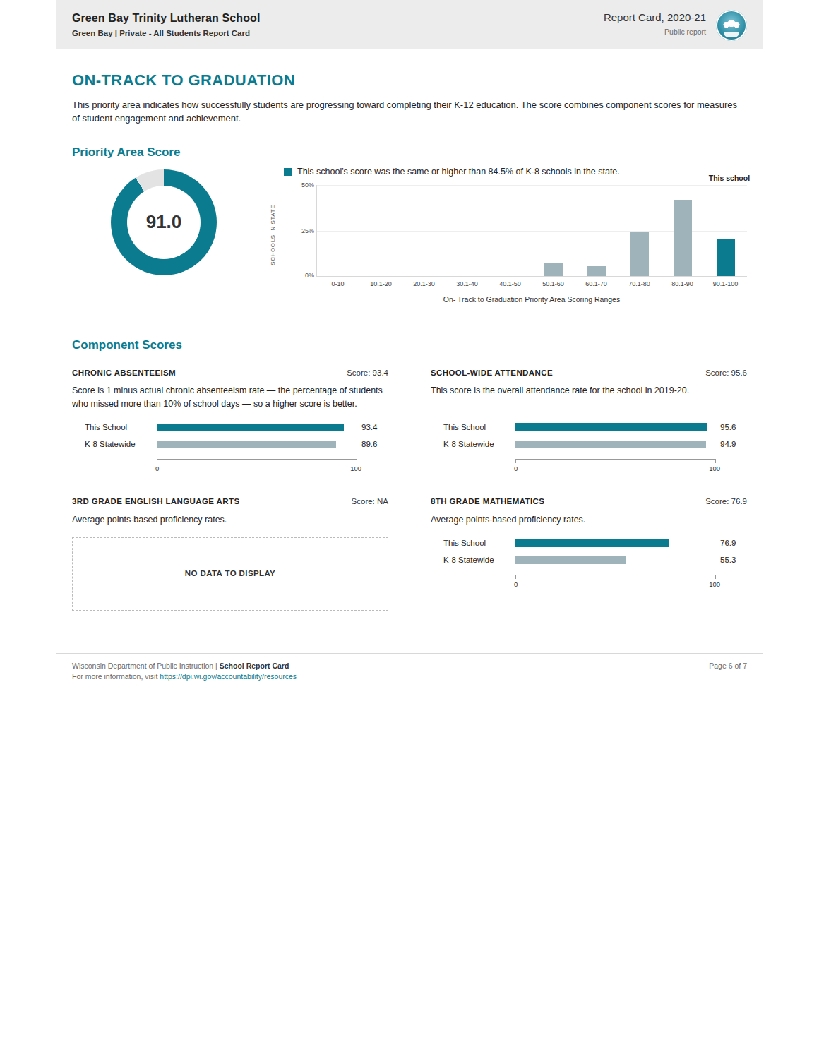Green Bay Trinity Lutheran School
Green Bay | Private - All Students Report Card
Report Card, 2020-21
Public report
On-Track to Graduation
This priority area indicates how successfully students are progressing toward completing their K-12 education. The score combines component scores for measures of student engagement and achievement.
Priority Area Score
91.0
This school's score was the same or higher than 84.5% of K-8 schools in the state.
SCHOOLS IN STATE
50% 25% 0%
This school
0-10 10.1-20 20.1-30 30.1-40 40.1-50 50.1-60 60.1-70 70.1-80 80.1-90 90.1-100
On- Track to Graduation Priority Area Scoring Ranges
Component Scores
Chronic Absenteeism Score: 93.4
Score is 1 minus actual chronic absenteeism rate — the percentage of students who missed more than 10% of school days — so a higher score is better.
This School
93.4
K-8 Statewide
89.6
0 100
School-Wide Attendance Score: 95.6
This score is the overall attendance rate for the school in 2019-20.
This School
95.6
K-8 Statewide
94.9
0 100
3rd Grade English Language Arts Score: NA
Average points-based proficiency rates.
No data to display
8th Grade Mathematics Score: 76.9
Average points-based proficiency rates.
This School
76.9
K-8 Statewide
55.3
0 100
Wisconsin Department of Public Instruction | School Report Card
For more information, visit https://dpi.wi.gov/accountability/resources
Page 6 of 7